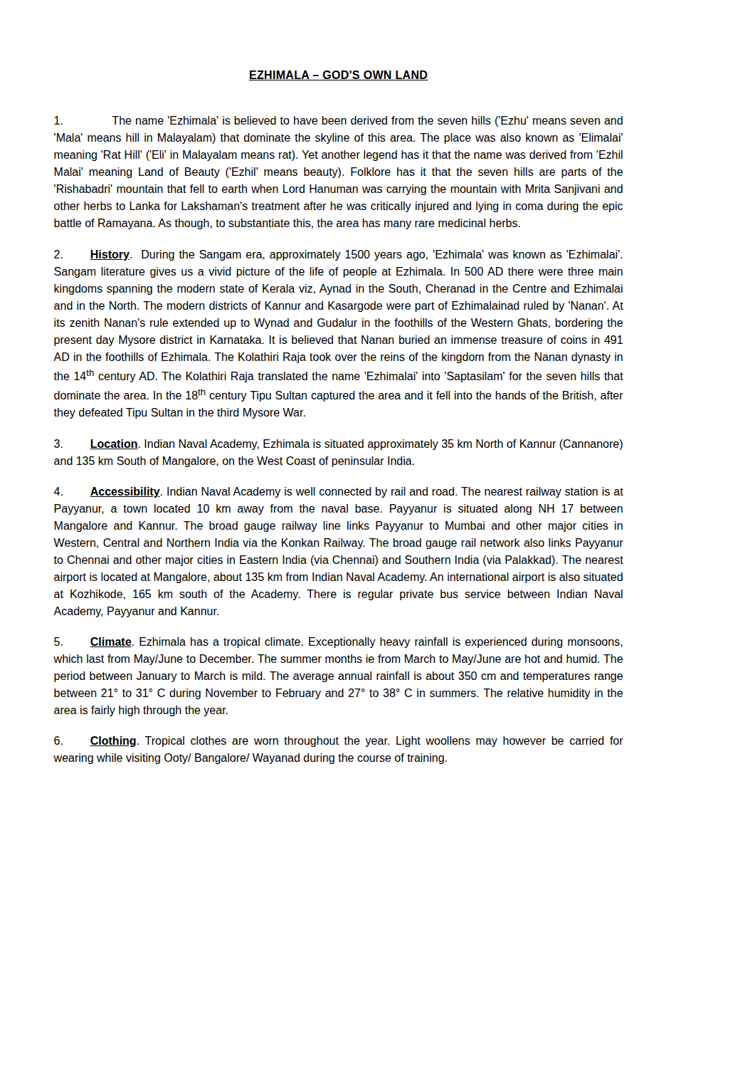EZHIMALA – GOD'S OWN LAND
1. The name 'Ezhimala' is believed to have been derived from the seven hills ('Ezhu' means seven and 'Mala' means hill in Malayalam) that dominate the skyline of this area. The place was also known as 'Elimalai' meaning 'Rat Hill' ('Eli' in Malayalam means rat). Yet another legend has it that the name was derived from 'Ezhil Malai' meaning Land of Beauty ('Ezhil' means beauty). Folklore has it that the seven hills are parts of the 'Rishabadri' mountain that fell to earth when Lord Hanuman was carrying the mountain with Mrita Sanjivani and other herbs to Lanka for Lakshaman's treatment after he was critically injured and lying in coma during the epic battle of Ramayana. As though, to substantiate this, the area has many rare medicinal herbs.
2. History. During the Sangam era, approximately 1500 years ago, 'Ezhimala' was known as 'Ezhimalai'. Sangam literature gives us a vivid picture of the life of people at Ezhimala. In 500 AD there were three main kingdoms spanning the modern state of Kerala viz, Aynad in the South, Cheranad in the Centre and Ezhimalai and in the North. The modern districts of Kannur and Kasargode were part of Ezhimalainad ruled by 'Nanan'. At its zenith Nanan's rule extended up to Wynad and Gudalur in the foothills of the Western Ghats, bordering the present day Mysore district in Karnataka. It is believed that Nanan buried an immense treasure of coins in 491 AD in the foothills of Ezhimala. The Kolathiri Raja took over the reins of the kingdom from the Nanan dynasty in the 14th century AD. The Kolathiri Raja translated the name 'Ezhimalai' into 'Saptasilam' for the seven hills that dominate the area. In the 18th century Tipu Sultan captured the area and it fell into the hands of the British, after they defeated Tipu Sultan in the third Mysore War.
3. Location. Indian Naval Academy, Ezhimala is situated approximately 35 km North of Kannur (Cannanore) and 135 km South of Mangalore, on the West Coast of peninsular India.
4. Accessibility. Indian Naval Academy is well connected by rail and road. The nearest railway station is at Payyanur, a town located 10 km away from the naval base. Payyanur is situated along NH 17 between Mangalore and Kannur. The broad gauge railway line links Payyanur to Mumbai and other major cities in Western, Central and Northern India via the Konkan Railway. The broad gauge rail network also links Payyanur to Chennai and other major cities in Eastern India (via Chennai) and Southern India (via Palakkad). The nearest airport is located at Mangalore, about 135 km from Indian Naval Academy. An international airport is also situated at Kozhikode, 165 km south of the Academy. There is regular private bus service between Indian Naval Academy, Payyanur and Kannur.
5. Climate. Ezhimala has a tropical climate. Exceptionally heavy rainfall is experienced during monsoons, which last from May/June to December. The summer months ie from March to May/June are hot and humid. The period between January to March is mild. The average annual rainfall is about 350 cm and temperatures range between 21° to 31° C during November to February and 27° to 38° C in summers. The relative humidity in the area is fairly high through the year.
6. Clothing. Tropical clothes are worn throughout the year. Light woollens may however be carried for wearing while visiting Ooty/ Bangalore/ Wayanad during the course of training.